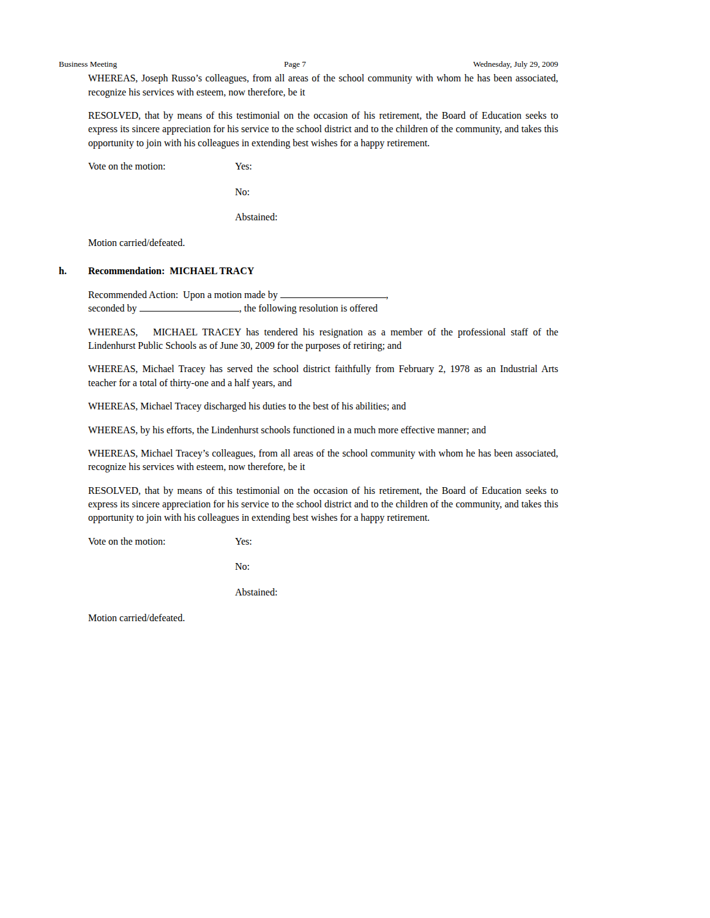Business Meeting Page 7 Wednesday, July 29, 2009
WHEREAS, Joseph Russo’s colleagues, from all areas of the school community with whom he has been associated, recognize his services with esteem, now therefore, be it
RESOLVED, that by means of this testimonial on the occasion of his retirement, the Board of Education seeks to express its sincere appreciation for his service to the school district and to the children of the community, and takes this opportunity to join with his colleagues in extending best wishes for a happy retirement.
Vote on the motion: Yes:
No:
Abstained:
Motion carried/defeated.
h. Recommendation: MICHAEL TRACY
Recommended Action: Upon a motion made by ,
seconded by , the following resolution is offered
WHEREAS, MICHAEL TRACEY has tendered his resignation as a member of the professional staff of the Lindenhurst Public Schools as of June 30, 2009 for the purposes of retiring; and
WHEREAS, Michael Tracey has served the school district faithfully from February 2, 1978 as an Industrial Arts teacher for a total of thirty-one and a half years, and
WHEREAS, Michael Tracey discharged his duties to the best of his abilities; and
WHEREAS, by his efforts, the Lindenhurst schools functioned in a much more effective manner; and
WHEREAS, Michael Tracey’s colleagues, from all areas of the school community with whom he has been associated, recognize his services with esteem, now therefore, be it
RESOLVED, that by means of this testimonial on the occasion of his retirement, the Board of Education seeks to express its sincere appreciation for his service to the school district and to the children of the community, and takes this opportunity to join with his colleagues in extending best wishes for a happy retirement.
Vote on the motion: Yes:
No:
Abstained:
Motion carried/defeated.